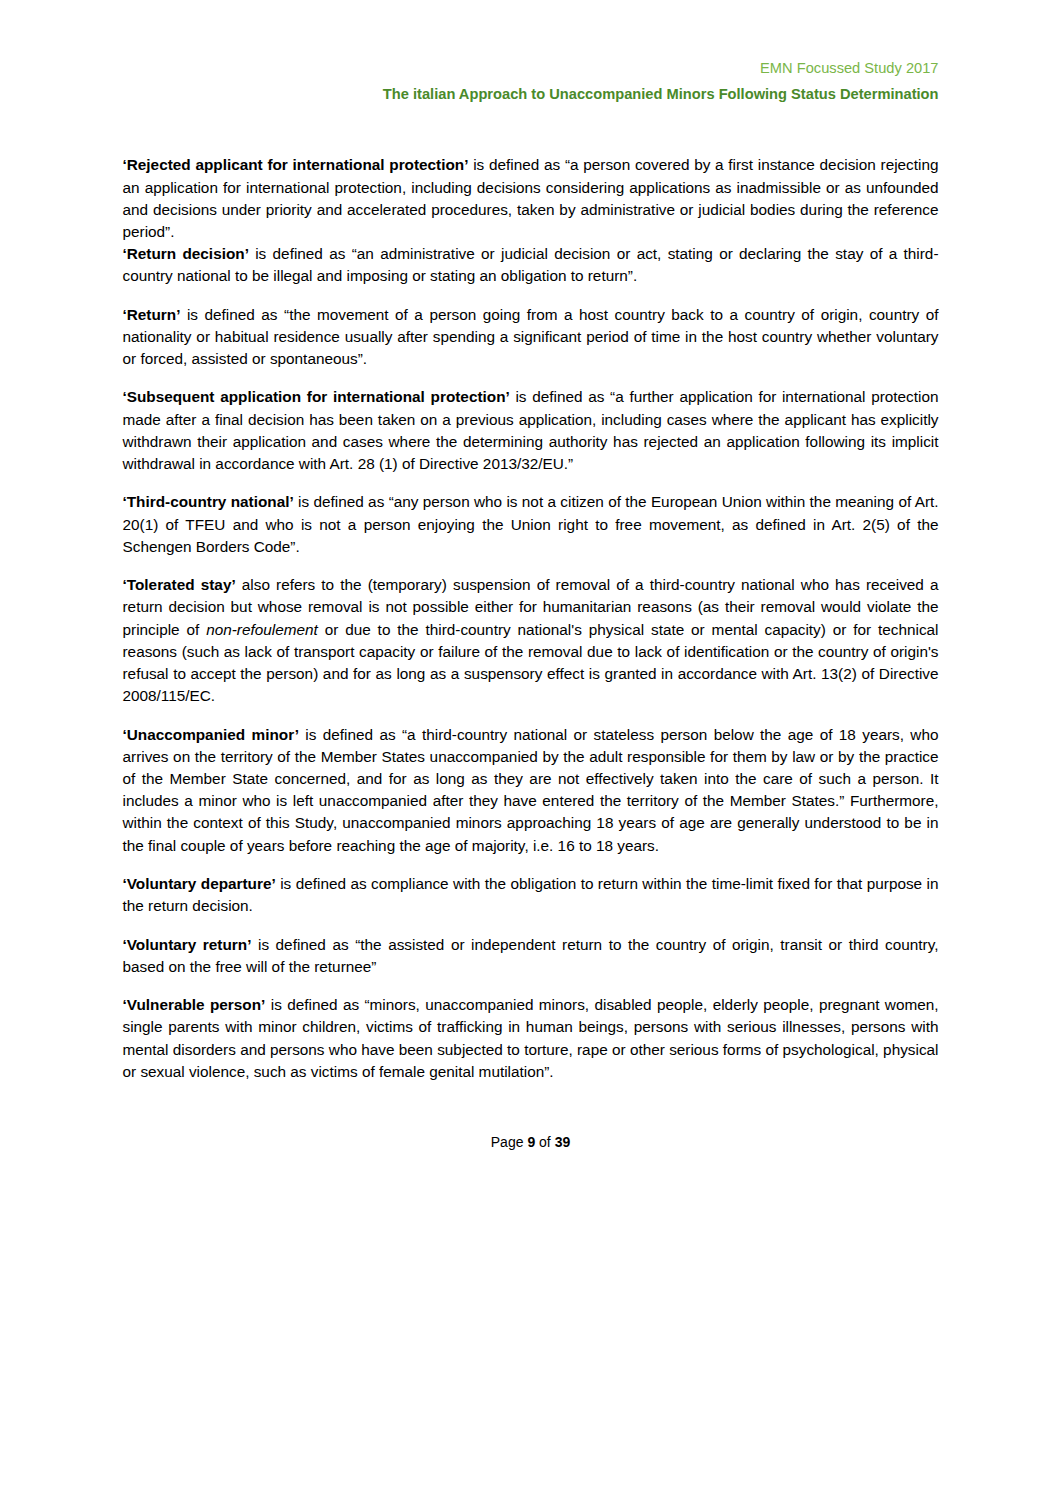EMN Focussed Study 2017
The italian Approach to Unaccompanied Minors Following Status Determination
‘Rejected applicant for international protection’ is defined as “a person covered by a first instance decision rejecting an application for international protection, including decisions considering applications as inadmissible or as unfounded and decisions under priority and accelerated procedures, taken by administrative or judicial bodies during the reference period”.
‘Return decision’ is defined as “an administrative or judicial decision or act, stating or declaring the stay of a third-country national to be illegal and imposing or stating an obligation to return”.
‘Return’ is defined as “the movement of a person going from a host country back to a country of origin, country of nationality or habitual residence usually after spending a significant period of time in the host country whether voluntary or forced, assisted or spontaneous”.
‘Subsequent application for international protection’ is defined as “a further application for international protection made after a final decision has been taken on a previous application, including cases where the applicant has explicitly withdrawn their application and cases where the determining authority has rejected an application following its implicit withdrawal in accordance with Art. 28 (1) of Directive 2013/32/EU.”
‘Third-country national’ is defined as “any person who is not a citizen of the European Union within the meaning of Art. 20(1) of TFEU and who is not a person enjoying the Union right to free movement, as defined in Art. 2(5) of the Schengen Borders Code”.
‘Tolerated stay’ also refers to the (temporary) suspension of removal of a third-country national who has received a return decision but whose removal is not possible either for humanitarian reasons (as their removal would violate the principle of non-refoulement or due to the third-country national's physical state or mental capacity) or for technical reasons (such as lack of transport capacity or failure of the removal due to lack of identification or the country of origin's refusal to accept the person) and for as long as a suspensory effect is granted in accordance with Art. 13(2) of Directive 2008/115/EC.
‘Unaccompanied minor’ is defined as “a third-country national or stateless person below the age of 18 years, who arrives on the territory of the Member States unaccompanied by the adult responsible for them by law or by the practice of the Member State concerned, and for as long as they are not effectively taken into the care of such a person. It includes a minor who is left unaccompanied after they have entered the territory of the Member States.” Furthermore, within the context of this Study, unaccompanied minors approaching 18 years of age are generally understood to be in the final couple of years before reaching the age of majority, i.e. 16 to 18 years.
‘Voluntary departure’ is defined as compliance with the obligation to return within the time-limit fixed for that purpose in the return decision.
‘Voluntary return’ is defined as “the assisted or independent return to the country of origin, transit or third country, based on the free will of the returnee”
‘Vulnerable person’ is defined as “minors, unaccompanied minors, disabled people, elderly people, pregnant women, single parents with minor children, victims of trafficking in human beings, persons with serious illnesses, persons with mental disorders and persons who have been subjected to torture, rape or other serious forms of psychological, physical or sexual violence, such as victims of female genital mutilation”.
Page 9 of 39